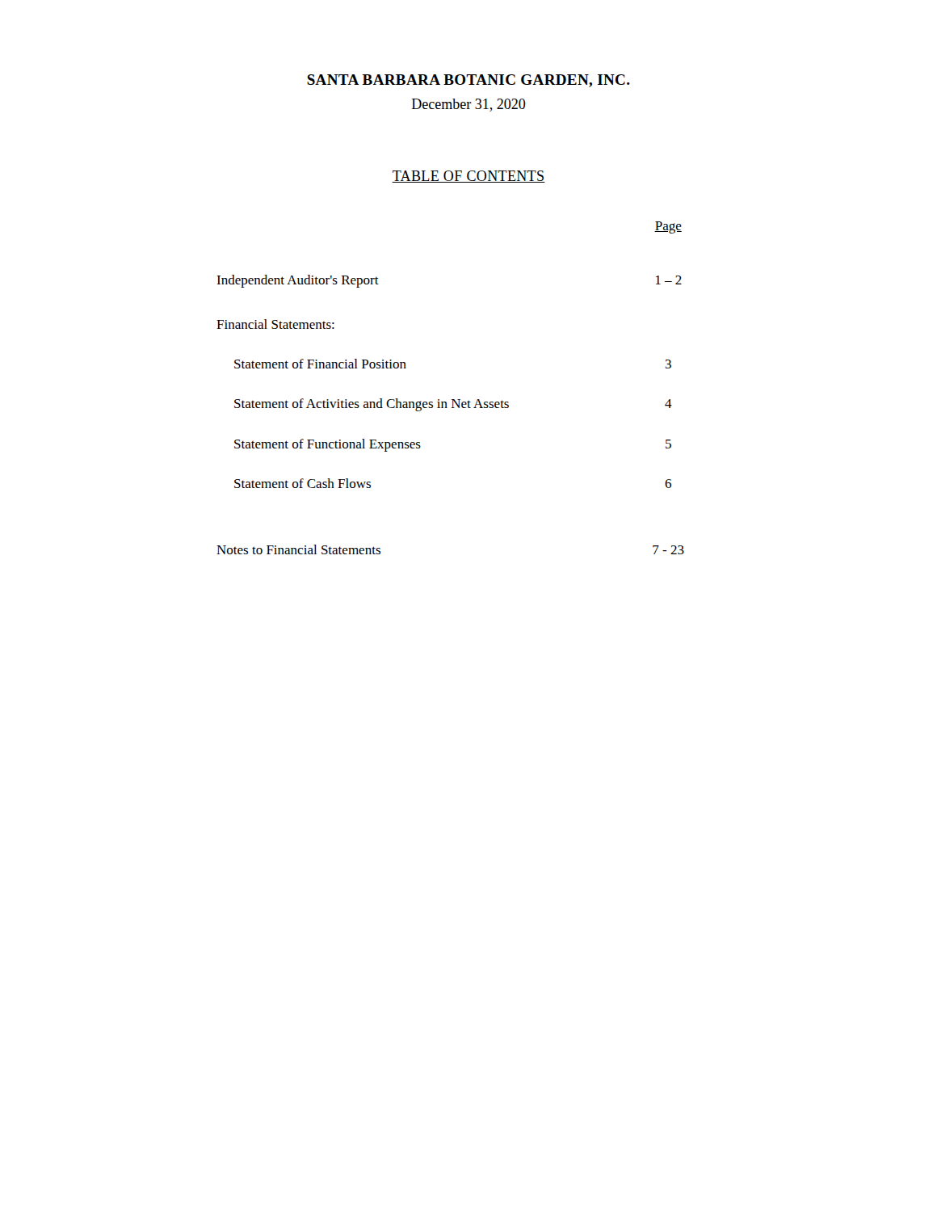SANTA BARBARA BOTANIC GARDEN, INC.
December 31, 2020
TABLE OF CONTENTS
| | Page |
| Independent Auditor's Report | 1 – 2 |
| Financial Statements: | |
| Statement of Financial Position | 3 |
| Statement of Activities and Changes in Net Assets | 4 |
| Statement of Functional Expenses | 5 |
| Statement of Cash Flows | 6 |
| Notes to Financial Statements | 7 - 23 |